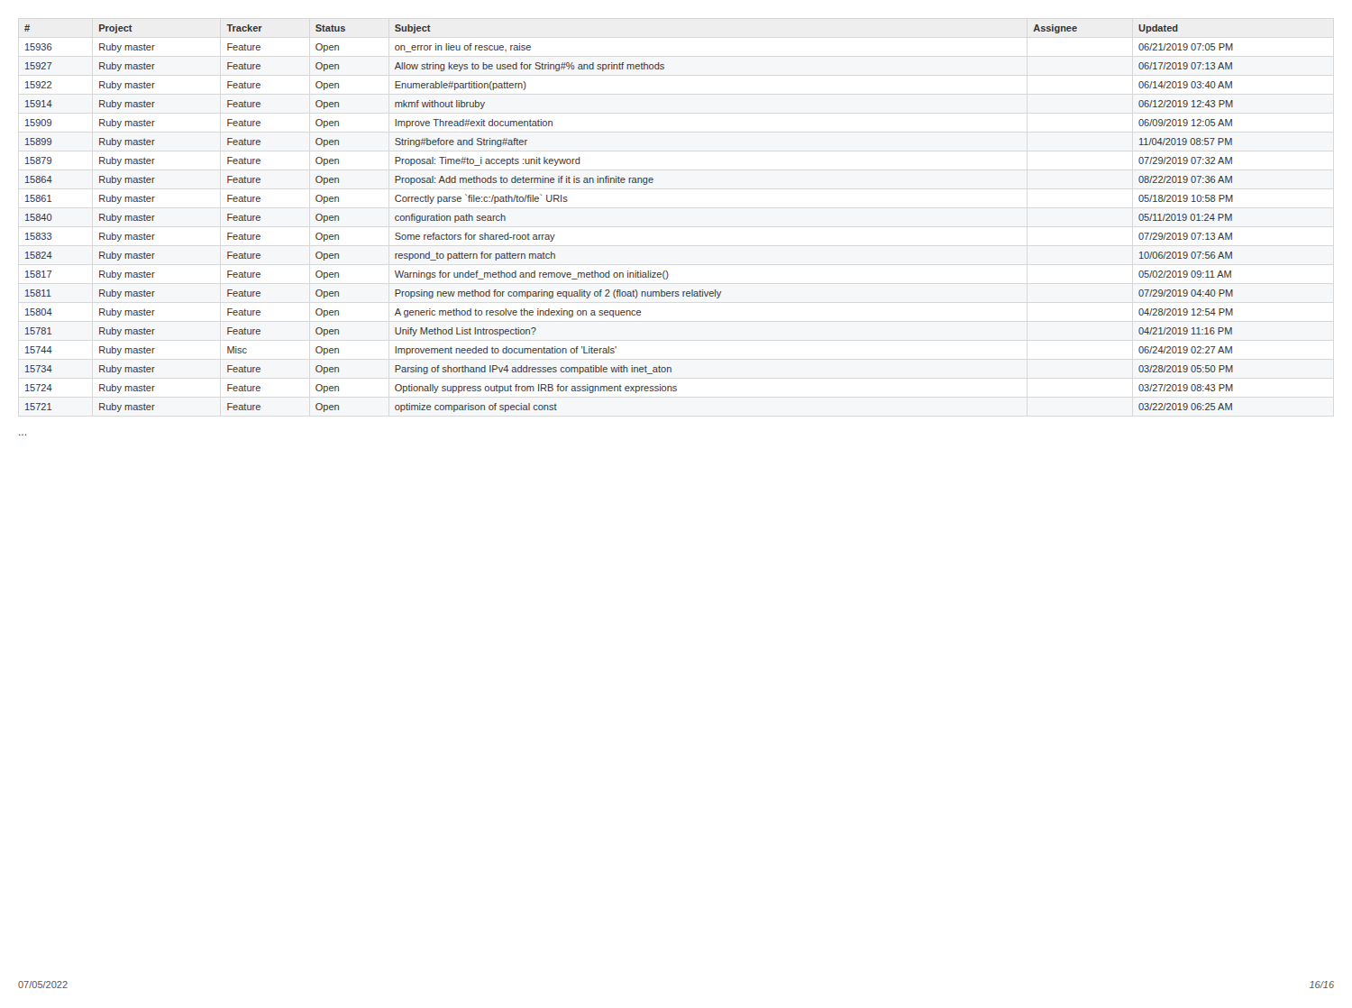| # | Project | Tracker | Status | Subject | Assignee | Updated |
| --- | --- | --- | --- | --- | --- | --- |
| 15936 | Ruby master | Feature | Open | on_error in lieu of rescue, raise | | 06/21/2019 07:05 PM |
| 15927 | Ruby master | Feature | Open | Allow string keys to be used for String#% and sprintf methods | | 06/17/2019 07:13 AM |
| 15922 | Ruby master | Feature | Open | Enumerable#partition(pattern) | | 06/14/2019 03:40 AM |
| 15914 | Ruby master | Feature | Open | mkmf without libruby | | 06/12/2019 12:43 PM |
| 15909 | Ruby master | Feature | Open | Improve Thread#exit documentation | | 06/09/2019 12:05 AM |
| 15899 | Ruby master | Feature | Open | String#before and String#after | | 11/04/2019 08:57 PM |
| 15879 | Ruby master | Feature | Open | Proposal: Time#to_i accepts :unit keyword | | 07/29/2019 07:32 AM |
| 15864 | Ruby master | Feature | Open | Proposal: Add methods to determine if it is an infinite range | | 08/22/2019 07:36 AM |
| 15861 | Ruby master | Feature | Open | Correctly parse `file:c:/path/to/file` URIs | | 05/18/2019 10:58 PM |
| 15840 | Ruby master | Feature | Open | configuration path search | | 05/11/2019 01:24 PM |
| 15833 | Ruby master | Feature | Open | Some refactors for shared-root array | | 07/29/2019 07:13 AM |
| 15824 | Ruby master | Feature | Open | respond_to pattern for pattern match | | 10/06/2019 07:56 AM |
| 15817 | Ruby master | Feature | Open | Warnings for undef_method and remove_method on initialize() | | 05/02/2019 09:11 AM |
| 15811 | Ruby master | Feature | Open | Propsing new method for comparing equality of 2 (float) numbers relatively | | 07/29/2019 04:40 PM |
| 15804 | Ruby master | Feature | Open | A generic method to resolve the indexing on a sequence | | 04/28/2019 12:54 PM |
| 15781 | Ruby master | Feature | Open | Unify Method List Introspection? | | 04/21/2019 11:16 PM |
| 15744 | Ruby master | Misc | Open | Improvement needed to documentation of 'Literals' | | 06/24/2019 02:27 AM |
| 15734 | Ruby master | Feature | Open | Parsing of shorthand IPv4 addresses compatible with inet_aton | | 03/28/2019 05:50 PM |
| 15724 | Ruby master | Feature | Open | Optionally suppress output from IRB for assignment expressions | | 03/27/2019 08:43 PM |
| 15721 | Ruby master | Feature | Open | optimize comparison of special const | | 03/22/2019 06:25 AM |
...
07/05/2022 16/16